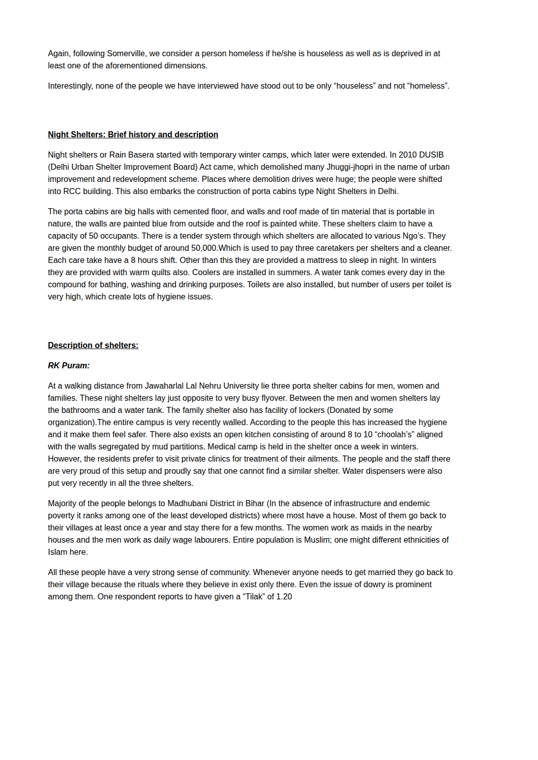Again, following Somerville, we consider a person homeless if he/she is houseless as well as is deprived in at least one of the aforementioned dimensions.
Interestingly, none of the people we have interviewed have stood out to be only “houseless” and not “homeless”.
Night Shelters: Brief history and description
Night shelters or Rain Basera started with temporary winter camps, which later were extended. In 2010 DUSIB (Delhi Urban Shelter Improvement Board) Act came, which demolished many Jhuggi-jhopri in the name of urban improvement and redevelopment scheme. Places where demolition drives were huge; the people were shifted into RCC building. This also embarks the construction of porta cabins type Night Shelters in Delhi.
The porta cabins are big halls with cemented floor, and walls and roof made of tin material that is portable in nature, the walls are painted blue from outside and the roof is painted white. These shelters claim to have a capacity of 50 occupants. There is a tender system through which shelters are allocated to various Ngo’s. They are given the monthly budget of around 50,000.Which is used to pay three caretakers per shelters and a cleaner. Each care take have a 8 hours shift. Other than this they are provided a mattress to sleep in night. In winters they are provided with warm quilts also. Coolers are installed in summers. A water tank comes every day in the compound for bathing, washing and drinking purposes. Toilets are also installed, but number of users per toilet is very high, which create lots of hygiene issues.
Description of shelters:
RK Puram:
At a walking distance from Jawaharlal Lal Nehru University lie three porta shelter cabins for men, women and families. These night shelters lay just opposite to very busy flyover. Between the men and women shelters lay the bathrooms and a water tank. The family shelter also has facility of lockers (Donated by some organization).The entire campus is very recently walled. According to the people this has increased the hygiene and it make them feel safer. There also exists an open kitchen consisting of around 8 to 10 “choolah’s” aligned with the walls segregated by mud partitions. Medical camp is held in the shelter once a week in winters. However, the residents prefer to visit private clinics for treatment of their ailments. The people and the staff there are very proud of this setup and proudly say that one cannot find a similar shelter. Water dispensers were also put very recently in all the three shelters.
Majority of the people belongs to Madhubani District in Bihar (In the absence of infrastructure and endemic poverty it ranks among one of the least developed districts) where most have a house. Most of them go back to their villages at least once a year and stay there for a few months. The women work as maids in the nearby houses and the men work as daily wage labourers. Entire population is Muslim; one might different ethnicities of Islam here.
All these people have a very strong sense of community. Whenever anyone needs to get married they go back to their village because the rituals where they believe in exist only there. Even the issue of dowry is prominent among them. One respondent reports to have given a “Tilak” of 1.20